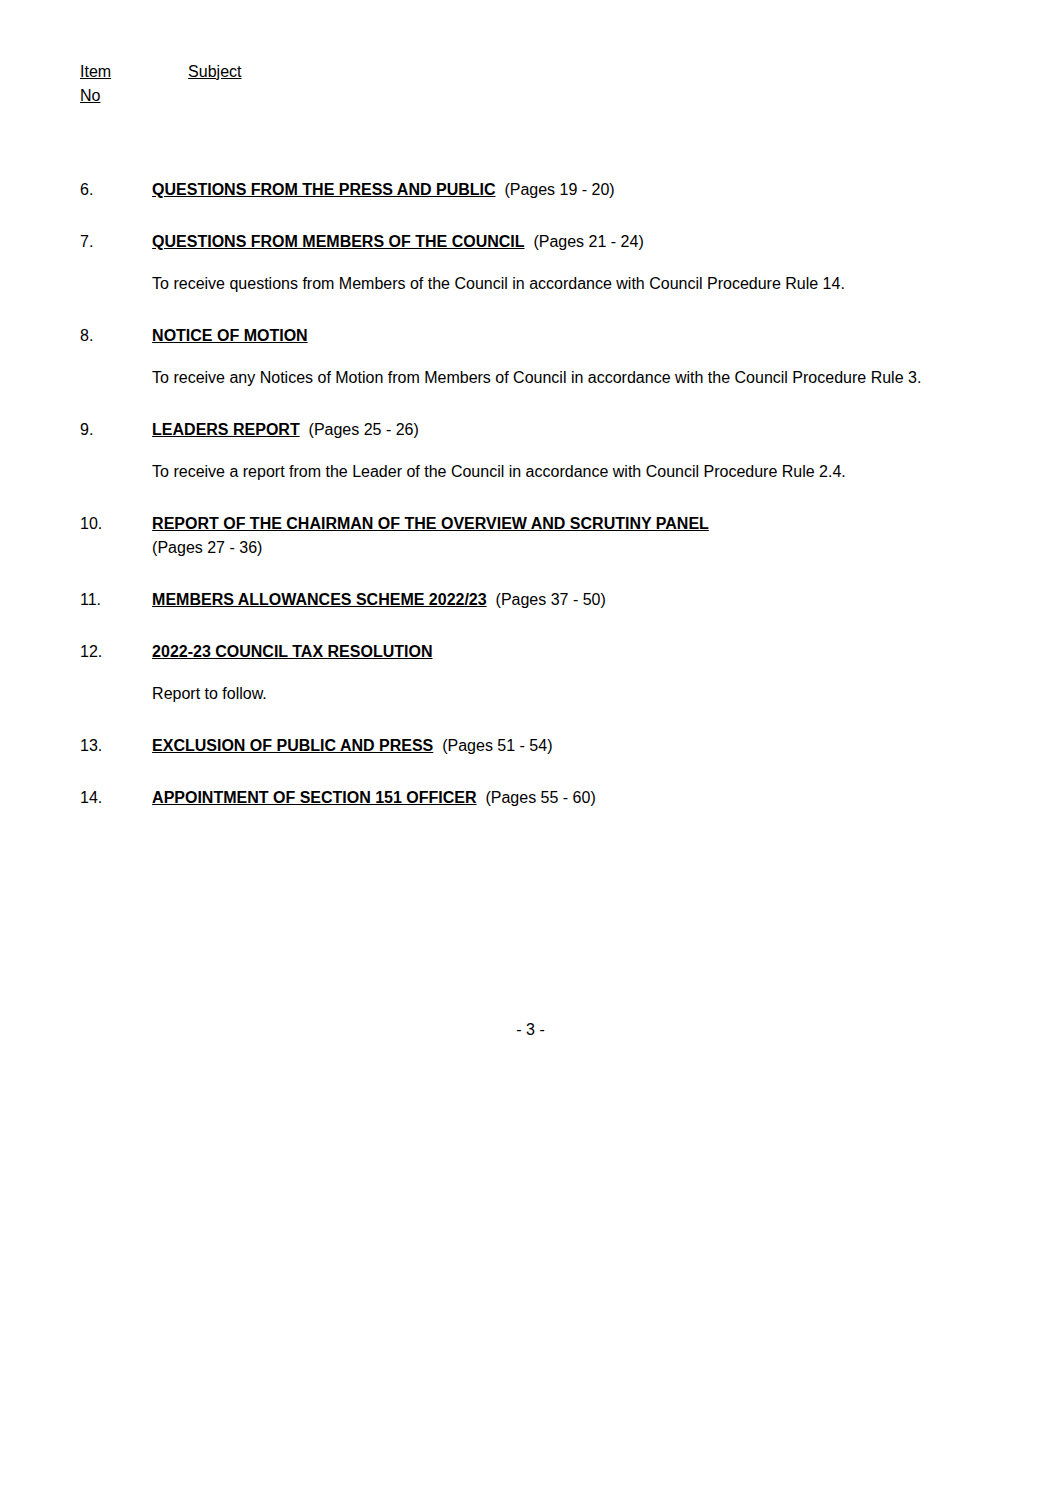| Item No | Subject |
| 6. | QUESTIONS FROM THE PRESS AND PUBLIC (Pages 19 - 20) |
| 7. | QUESTIONS FROM MEMBERS OF THE COUNCIL (Pages 21 - 24) To receive questions from Members of the Council in accordance with Council Procedure Rule 14. |
| 8. | NOTICE OF MOTION To receive any Notices of Motion from Members of Council in accordance with the Council Procedure Rule 3. |
| 9. | LEADERS REPORT (Pages 25 - 26) To receive a report from the Leader of the Council in accordance with Council Procedure Rule 2.4. |
| 10. | REPORT OF THE CHAIRMAN OF THE OVERVIEW AND SCRUTINY PANEL (Pages 27 - 36) |
| 11. | MEMBERS ALLOWANCES SCHEME 2022/23 (Pages 37 - 50) |
| 12. | 2022-23 COUNCIL TAX RESOLUTION Report to follow. |
| 13. | EXCLUSION OF PUBLIC AND PRESS (Pages 51 - 54) |
| 14. | APPOINTMENT OF SECTION 151 OFFICER (Pages 55 - 60) |
- 3 -